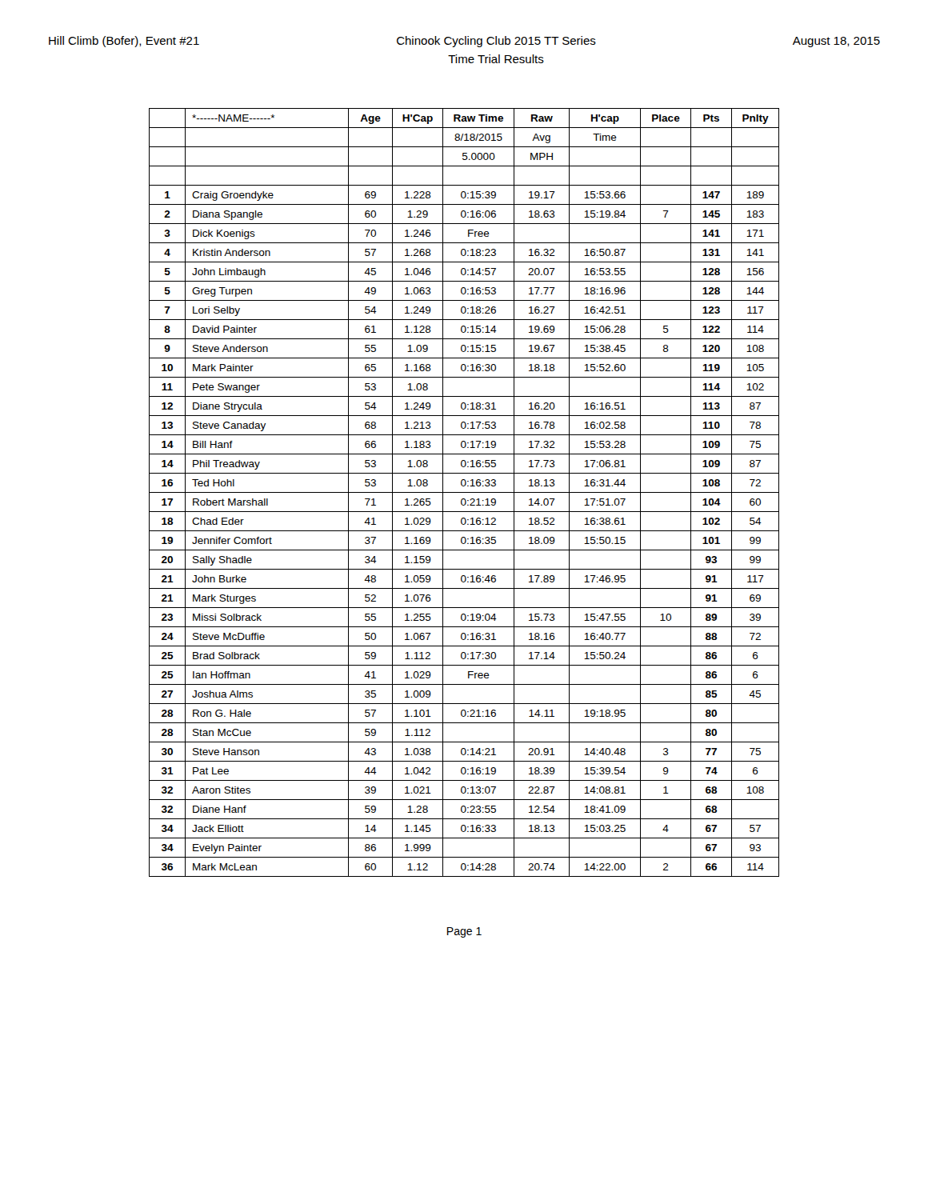Hill Climb (Bofer), Event #21
Chinook Cycling Club 2015 TT Series
Time Trial Results
August 18, 2015
| | *------NAME------* | Age | H'Cap | Raw Time | Raw | H'cap | Place | Pts | Pnlty |
| | | | | 8/18/2015 | Avg | Time | | | |
| | | | | 5.0000 | MPH | | | | |
| 1 | Craig Groendyke | 69 | 1.228 | 0:15:39 | 19.17 | 15:53.66 | | 147 | 189 |
| 2 | Diana Spangle | 60 | 1.29 | 0:16:06 | 18.63 | 15:19.84 | 7 | 145 | 183 |
| 3 | Dick Koenigs | 70 | 1.246 | Free | | | | 141 | 171 |
| 4 | Kristin Anderson | 57 | 1.268 | 0:18:23 | 16.32 | 16:50.87 | | 131 | 141 |
| 5 | John Limbaugh | 45 | 1.046 | 0:14:57 | 20.07 | 16:53.55 | | 128 | 156 |
| 5 | Greg Turpen | 49 | 1.063 | 0:16:53 | 17.77 | 18:16.96 | | 128 | 144 |
| 7 | Lori Selby | 54 | 1.249 | 0:18:26 | 16.27 | 16:42.51 | | 123 | 117 |
| 8 | David Painter | 61 | 1.128 | 0:15:14 | 19.69 | 15:06.28 | 5 | 122 | 114 |
| 9 | Steve Anderson | 55 | 1.09 | 0:15:15 | 19.67 | 15:38.45 | 8 | 120 | 108 |
| 10 | Mark Painter | 65 | 1.168 | 0:16:30 | 18.18 | 15:52.60 | | 119 | 105 |
| 11 | Pete Swanger | 53 | 1.08 | | | | | 114 | 102 |
| 12 | Diane Strycula | 54 | 1.249 | 0:18:31 | 16.20 | 16:16.51 | | 113 | 87 |
| 13 | Steve Canaday | 68 | 1.213 | 0:17:53 | 16.78 | 16:02.58 | | 110 | 78 |
| 14 | Bill Hanf | 66 | 1.183 | 0:17:19 | 17.32 | 15:53.28 | | 109 | 75 |
| 14 | Phil Treadway | 53 | 1.08 | 0:16:55 | 17.73 | 17:06.81 | | 109 | 87 |
| 16 | Ted Hohl | 53 | 1.08 | 0:16:33 | 18.13 | 16:31.44 | | 108 | 72 |
| 17 | Robert Marshall | 71 | 1.265 | 0:21:19 | 14.07 | 17:51.07 | | 104 | 60 |
| 18 | Chad Eder | 41 | 1.029 | 0:16:12 | 18.52 | 16:38.61 | | 102 | 54 |
| 19 | Jennifer Comfort | 37 | 1.169 | 0:16:35 | 18.09 | 15:50.15 | | 101 | 99 |
| 20 | Sally Shadle | 34 | 1.159 | | | | | 93 | 99 |
| 21 | John Burke | 48 | 1.059 | 0:16:46 | 17.89 | 17:46.95 | | 91 | 117 |
| 21 | Mark Sturges | 52 | 1.076 | | | | | 91 | 69 |
| 23 | Missi Solbrack | 55 | 1.255 | 0:19:04 | 15.73 | 15:47.55 | 10 | 89 | 39 |
| 24 | Steve McDuffie | 50 | 1.067 | 0:16:31 | 18.16 | 16:40.77 | | 88 | 72 |
| 25 | Brad Solbrack | 59 | 1.112 | 0:17:30 | 17.14 | 15:50.24 | | 86 | 6 |
| 25 | Ian Hoffman | 41 | 1.029 | Free | | | | 86 | 6 |
| 27 | Joshua Alms | 35 | 1.009 | | | | | 85 | 45 |
| 28 | Ron G. Hale | 57 | 1.101 | 0:21:16 | 14.11 | 19:18.95 | | 80 | |
| 28 | Stan McCue | 59 | 1.112 | | | | | 80 | |
| 30 | Steve Hanson | 43 | 1.038 | 0:14:21 | 20.91 | 14:40.48 | 3 | 77 | 75 |
| 31 | Pat Lee | 44 | 1.042 | 0:16:19 | 18.39 | 15:39.54 | 9 | 74 | 6 |
| 32 | Aaron Stites | 39 | 1.021 | 0:13:07 | 22.87 | 14:08.81 | 1 | 68 | 108 |
| 32 | Diane Hanf | 59 | 1.28 | 0:23:55 | 12.54 | 18:41.09 | | 68 | |
| 34 | Jack Elliott | 14 | 1.145 | 0:16:33 | 18.13 | 15:03.25 | 4 | 67 | 57 |
| 34 | Evelyn Painter | 86 | 1.999 | | | | | 67 | 93 |
| 36 | Mark McLean | 60 | 1.12 | 0:14:28 | 20.74 | 14:22.00 | 2 | 66 | 114 |
Page 1